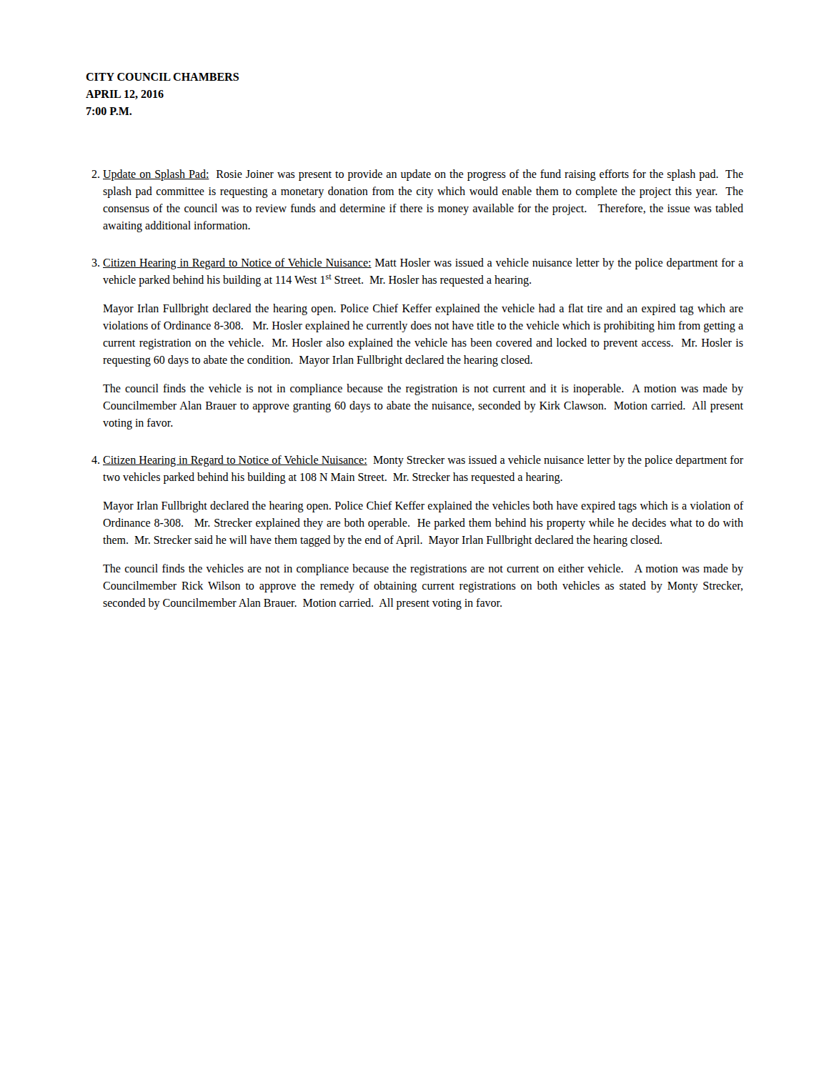CITY COUNCIL CHAMBERS
APRIL 12, 2016
7:00 P.M.
Update on Splash Pad: Rosie Joiner was present to provide an update on the progress of the fund raising efforts for the splash pad. The splash pad committee is requesting a monetary donation from the city which would enable them to complete the project this year. The consensus of the council was to review funds and determine if there is money available for the project. Therefore, the issue was tabled awaiting additional information.
Citizen Hearing in Regard to Notice of Vehicle Nuisance: Matt Hosler was issued a vehicle nuisance letter by the police department for a vehicle parked behind his building at 114 West 1st Street. Mr. Hosler has requested a hearing.
Mayor Irlan Fullbright declared the hearing open. Police Chief Keffer explained the vehicle had a flat tire and an expired tag which are violations of Ordinance 8-308. Mr. Hosler explained he currently does not have title to the vehicle which is prohibiting him from getting a current registration on the vehicle. Mr. Hosler also explained the vehicle has been covered and locked to prevent access. Mr. Hosler is requesting 60 days to abate the condition. Mayor Irlan Fullbright declared the hearing closed.
The council finds the vehicle is not in compliance because the registration is not current and it is inoperable. A motion was made by Councilmember Alan Brauer to approve granting 60 days to abate the nuisance, seconded by Kirk Clawson. Motion carried. All present voting in favor.
Citizen Hearing in Regard to Notice of Vehicle Nuisance: Monty Strecker was issued a vehicle nuisance letter by the police department for two vehicles parked behind his building at 108 N Main Street. Mr. Strecker has requested a hearing.
Mayor Irlan Fullbright declared the hearing open. Police Chief Keffer explained the vehicles both have expired tags which is a violation of Ordinance 8-308. Mr. Strecker explained they are both operable. He parked them behind his property while he decides what to do with them. Mr. Strecker said he will have them tagged by the end of April. Mayor Irlan Fullbright declared the hearing closed.
The council finds the vehicles are not in compliance because the registrations are not current on either vehicle. A motion was made by Councilmember Rick Wilson to approve the remedy of obtaining current registrations on both vehicles as stated by Monty Strecker, seconded by Councilmember Alan Brauer. Motion carried. All present voting in favor.